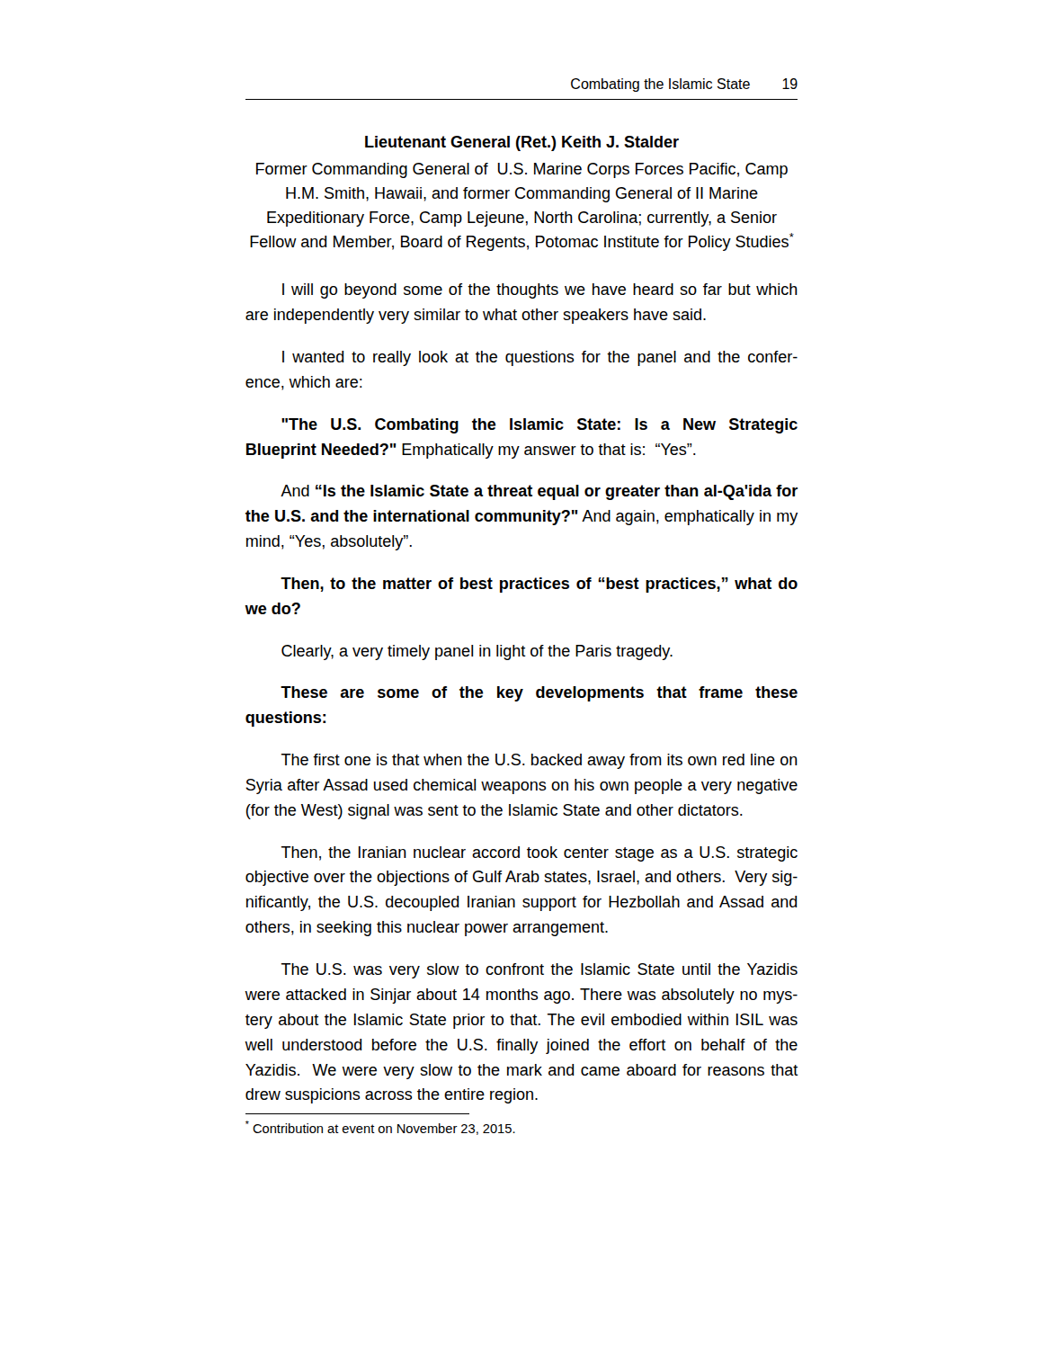Combating the Islamic State 19
Lieutenant General (Ret.) Keith J. Stalder
Former Commanding General of U.S. Marine Corps Forces Pacific, Camp H.M. Smith, Hawaii, and former Commanding General of II Marine Expeditionary Force, Camp Lejeune, North Carolina; currently, a Senior Fellow and Member, Board of Regents, Potomac Institute for Policy Studies*
I will go beyond some of the thoughts we have heard so far but which are independently very similar to what other speakers have said.
I wanted to really look at the questions for the panel and the conference, which are:
"The U.S. Combating the Islamic State: Is a New Strategic Blueprint Needed?" Emphatically my answer to that is: “Yes”.
And “Is the Islamic State a threat equal or greater than al-Qa'ida for the U.S. and the international community?" And again, emphatically in my mind, “Yes, absolutely”.
Then, to the matter of best practices of “best practices,” what do we do?
Clearly, a very timely panel in light of the Paris tragedy.
These are some of the key developments that frame these questions:
The first one is that when the U.S. backed away from its own red line on Syria after Assad used chemical weapons on his own people a very negative (for the West) signal was sent to the Islamic State and other dictators.
Then, the Iranian nuclear accord took center stage as a U.S. strategic objective over the objections of Gulf Arab states, Israel, and others. Very significantly, the U.S. decoupled Iranian support for Hezbollah and Assad and others, in seeking this nuclear power arrangement.
The U.S. was very slow to confront the Islamic State until the Yazidis were attacked in Sinjar about 14 months ago. There was absolutely no mystery about the Islamic State prior to that. The evil embodied within ISIL was well understood before the U.S. finally joined the effort on behalf of the Yazidis. We were very slow to the mark and came aboard for reasons that drew suspicions across the entire region.
* Contribution at event on November 23, 2015.